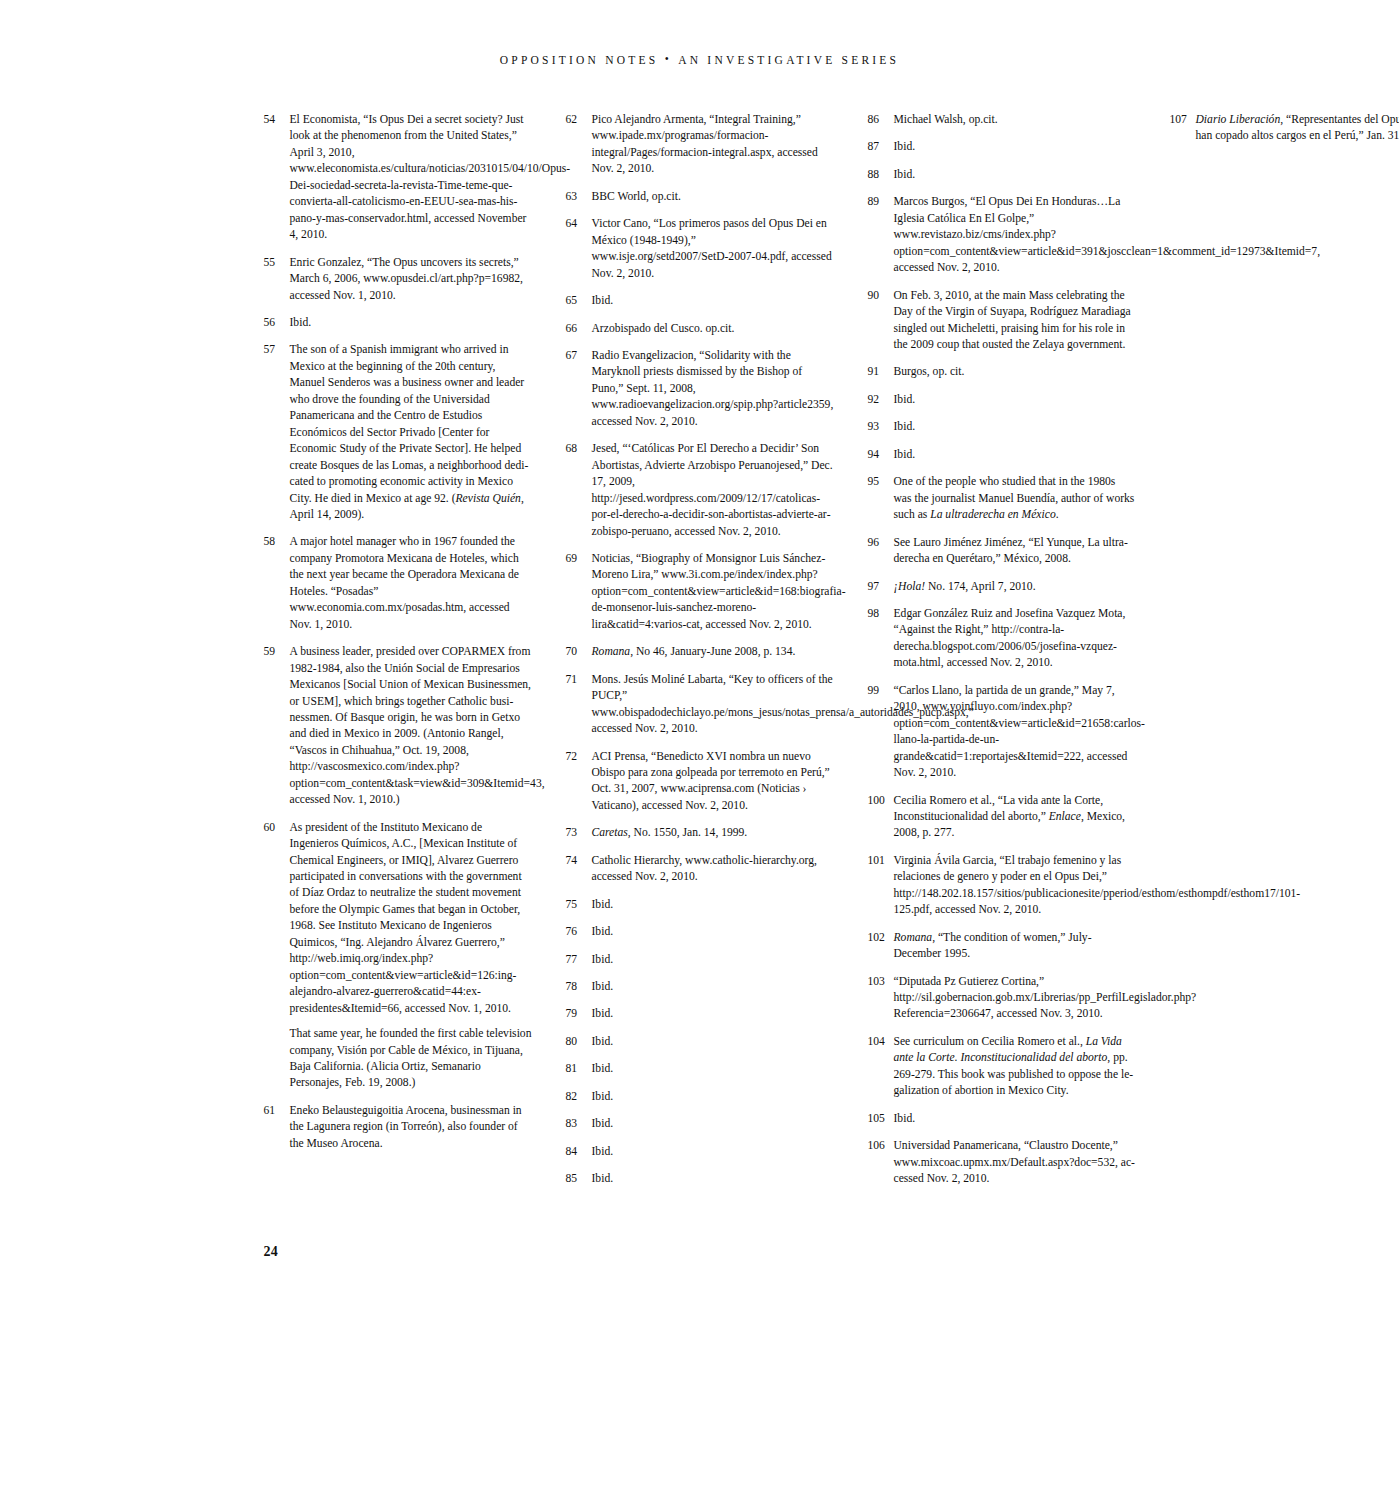Opposition Notes•An Investigative Series
54
El Economista, “Is Opus Dei a secret society? Just look at the phenomenon from the United States,” April 3, 2010, www.eleconomista.es/cultura/noticias/2031015/04/10/Opus-Dei-sociedad-secreta-la-revista-Time-teme-que-convierta-all-catolicismo-en-EEUU-sea-mas-hispano-y-mas-conservador.html, accessed November 4, 2010.
55
Enric Gonzalez, “The Opus uncovers its secrets,” March 6, 2006, www.opusdei.cl/art.php?p=16982, accessed Nov. 1, 2010.
56
Ibid.
57
The son of a Spanish immigrant who arrived in Mexico at the beginning of the 20th century, Manuel Senderos was a business owner and leader who drove the founding of the Universidad Panamericana and the Centro de Estudios Económicos del Sector Privado [Center for Economic Study of the Private Sector]. He helped create Bosques de las Lomas, a neighborhood dedicated to promoting economic activity in Mexico City. He died in Mexico at age 92. (Revista Quién, April 14, 2009).
58
A major hotel manager who in 1967 founded the company Promotora Mexicana de Hoteles, which the next year became the Operadora Mexicana de Hoteles. “Posadas” www.economia.com.mx/posadas.htm, accessed Nov. 1, 2010.
59
A business leader, presided over COPARMEX from 1982-1984, also the Unión Social de Empresarios Mexicanos [Social Union of Mexican Businessmen, or USEM], which brings together Catholic businessmen. Of Basque origin, he was born in Getxo and died in Mexico in 2009. (Antonio Rangel, “Vascos in Chihuahua,” Oct. 19, 2008, http://vascosmexico.com/index.php?option=com_content&task=view&id=309&Itemid=43, accessed Nov. 1, 2010.)
60
As president of the Instituto Mexicano de Ingenieros Químicos, A.C., [Mexican Institute of Chemical Engineers, or IMIQ], Alvarez Guerrero participated in conversations with the government of Díaz Ordaz to neutralize the student movement before the Olympic Games that began in October, 1968. See Instituto Mexicano de Ingenieros Quimicos, “Ing. Alejandro Álvarez Guerrero,” http://web.imiq.org/index.php?option=com_content&view=article&id=126:ing-alejandro-alvarez-guerrero&catid=44:ex-presidentes&Itemid=66, accessed Nov. 1, 2010.
That same year, he founded the first cable television company, Visión por Cable de México, in Tijuana, Baja California. (Alicia Ortiz, Semanario Personajes, Feb. 19, 2008.)
61
Eneko Belausteguigoitia Arocena, businessman in the Lagunera region (in Torreón), also founder of the Museo Arocena.
62
Pico Alejandro Armenta, “Integral Training,” www.ipade.mx/programas/formacion-integral/Pages/formacion-integral.aspx, accessed Nov. 2, 2010.
63
BBC World, op.cit.
64
Victor Cano, “Los primeros pasos del Opus Dei en México (1948-1949),” www.isje.org/setd2007/SetD-2007-04.pdf, accessed Nov. 2, 2010.
65
Ibid.
66
Arzobispado del Cusco. op.cit.
67
Radio Evangelizacion, “Solidarity with the Maryknoll priests dismissed by the Bishop of Puno,” Sept. 11, 2008, www.radioevangelizacion.org/spip.php?article2359, accessed Nov. 2, 2010.
68
Jesed, “‘Católicas Por El Derecho a Decidir’ Son Abortistas, Advierte Arzobispo Peruanojesed,” Dec. 17, 2009, http://jesed.wordpress.com/2009/12/17/catolicas-por-el-derecho-a-decidir-son-abortistas-advierte-arzobispo-peruano, accessed Nov. 2, 2010.
69
Noticias, “Biography of Monsignor Luis Sánchez-Moreno Lira,” www.3i.com.pe/index/index.php?option=com_content&view=article&id=168:biografia-de-monsenor-luis-sanchez-moreno-lira&catid=4:varios-cat, accessed Nov. 2, 2010.
70
Romana, No 46, January-June 2008, p. 134.
71
Mons. Jesús Moliné Labarta, “Key to officers of the PUCP,” www.obispadodechiclayo.pe/mons_jesus/notas_prensa/a_autoridades_pucp.aspx,” accessed Nov. 2, 2010.
72
ACI Prensa, “Benedicto XVI nombra un nuevo Obispo para zona golpeada por terremoto en Perú,” Oct. 31, 2007, www.aciprensa.com (Noticias › Vaticano), accessed Nov. 2, 2010.
73
Caretas, No. 1550, Jan. 14, 1999.
74
Catholic Hierarchy, www.catholic-hierarchy.org, accessed Nov. 2, 2010.
75
Ibid.
76
Ibid.
77
Ibid.
78
Ibid.
79
Ibid.
80
Ibid.
81
Ibid.
82
Ibid.
83
Ibid.
84
Ibid.
85
Ibid.
86
Michael Walsh, op.cit.
87
Ibid.
88
Ibid.
89
Marcos Burgos, “El Opus Dei En Honduras…La Iglesia Católica En El Golpe,” www.revistazo.biz/cms/index.php?option=com_content&view=article&id=391&joscclean=1&comment_id=12973&Itemid=7, accessed Nov. 2, 2010.
90
On Feb. 3, 2010, at the main Mass celebrating the Day of the Virgin of Suyapa, Rodríguez Maradiaga singled out Micheletti, praising him for his role in the 2009 coup that ousted the Zelaya government.
91
Burgos, op. cit.
92
Ibid.
93
Ibid.
94
Ibid.
95
One of the people who studied that in the 1980s was the journalist Manuel Buendía, author of works such as La ultraderecha en México.
96
See Lauro Jiménez Jiménez, “El Yunque, La ultraderecha en Querétaro,” México, 2008.
97
¡Hola! No. 174, April 7, 2010.
98
Edgar González Ruiz and Josefina Vazquez Mota, “Against the Right,” http://contra-la-derecha.blogspot.com/2006/05/josefina-vzquez-mota.html, accessed Nov. 2, 2010.
99
“Carlos Llano, la partida de un grande,” May 7, 2010, www.yoinfluyo.com/index.php?option=com_content&view=article&id=21658:carlos-llano-la-partida-de-un-grande&catid=1:reportajes&Itemid=222, accessed Nov. 2, 2010.
100
Cecilia Romero et al., “La vida ante la Corte, Inconstitucionalidad del aborto,” Enlace, Mexico, 2008, p. 277.
101
Virginia Ávila Garcia, “El trabajo femenino y las relaciones de genero y poder en el Opus Dei,” http://148.202.18.157/sitios/publicacionesite/pperiod/esthom/esthompdf/esthom17/101-125.pdf, accessed Nov. 2, 2010.
102
Romana, “The condition of women,” July-December 1995.
103
“Diputada Pz Gutierez Cortina,” http://sil.gobernacion.gob.mx/Librerias/pp_PerfilLegislador.php?Referencia=2306647, accessed Nov. 3, 2010.
104
See curriculum on Cecilia Romero et al., La Vida ante la Corte. Inconstitucionalidad del aborto, pp. 269-279. This book was published to oppose the legalization of abortion in Mexico City.
105
Ibid.
106
Universidad Panamericana, “Claustro Docente,” www.mixcoac.upmx.mx/Default.aspx?doc=532, accessed Nov. 2, 2010.
107
Diario Liberación, “Representantes del Opus Dei han copado altos cargos en el Perú,” Jan. 31, 2001.
24